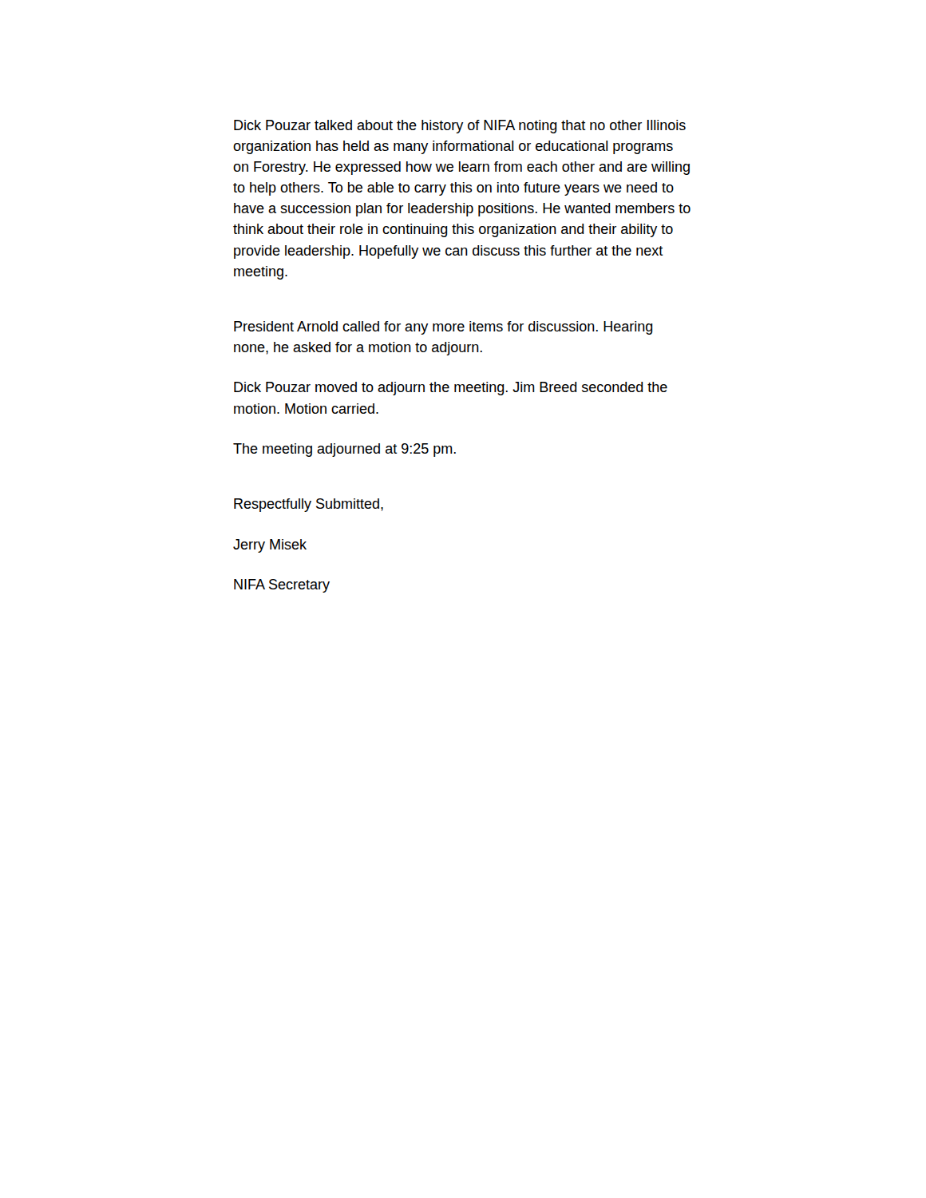Dick Pouzar talked about the history of NIFA noting that no other Illinois organization has held as many informational or educational programs on Forestry. He expressed how we learn from each other and are willing to help others. To be able to carry this on into future years we need to have a succession plan for leadership positions. He wanted members to think about their role in continuing this organization and their ability to provide leadership. Hopefully we can discuss this further at the next meeting.
President Arnold called for any more items for discussion. Hearing none, he asked for a motion to adjourn.
Dick Pouzar moved to adjourn the meeting. Jim Breed seconded the motion. Motion carried.
The meeting adjourned at 9:25 pm.
Respectfully Submitted,
Jerry Misek
NIFA Secretary